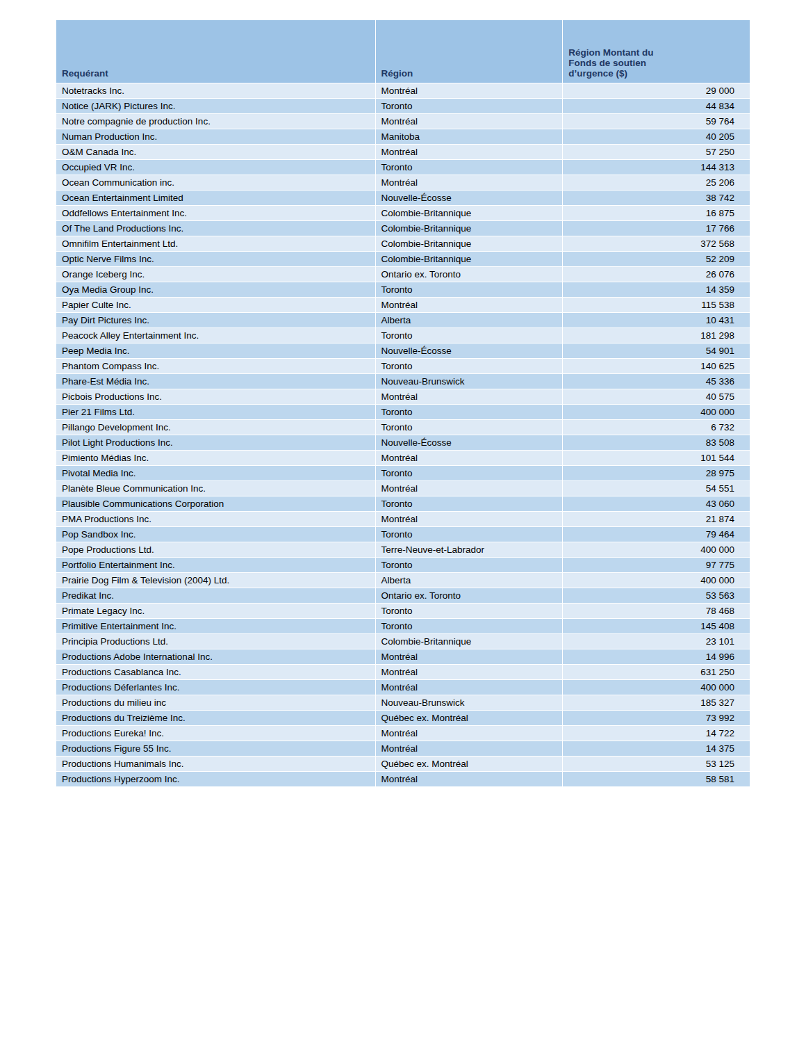| Requérant | Région | Région Montant du Fonds de soutien d’urgence ($) |
| --- | --- | --- |
| Notetracks Inc. | Montréal | 29 000 |
| Notice (JARK) Pictures Inc. | Toronto | 44 834 |
| Notre compagnie de production Inc. | Montréal | 59 764 |
| Numan Production Inc. | Manitoba | 40 205 |
| O&M Canada Inc. | Montréal | 57 250 |
| Occupied VR Inc. | Toronto | 144 313 |
| Ocean Communication inc. | Montréal | 25 206 |
| Ocean Entertainment Limited | Nouvelle-Écosse | 38 742 |
| Oddfellows Entertainment Inc. | Colombie-Britannique | 16 875 |
| Of The Land Productions Inc. | Colombie-Britannique | 17 766 |
| Omnifilm Entertainment Ltd. | Colombie-Britannique | 372 568 |
| Optic Nerve Films Inc. | Colombie-Britannique | 52 209 |
| Orange Iceberg Inc. | Ontario ex. Toronto | 26 076 |
| Oya Media Group Inc. | Toronto | 14 359 |
| Papier Culte Inc. | Montréal | 115 538 |
| Pay Dirt Pictures Inc. | Alberta | 10 431 |
| Peacock Alley Entertainment Inc. | Toronto | 181 298 |
| Peep Media Inc. | Nouvelle-Écosse | 54 901 |
| Phantom Compass Inc. | Toronto | 140 625 |
| Phare-Est Média Inc. | Nouveau-Brunswick | 45 336 |
| Picbois Productions Inc. | Montréal | 40 575 |
| Pier 21 Films Ltd. | Toronto | 400 000 |
| Pillango Development Inc. | Toronto | 6 732 |
| Pilot Light Productions Inc. | Nouvelle-Écosse | 83 508 |
| Pimiento Médias Inc. | Montréal | 101 544 |
| Pivotal Media Inc. | Toronto | 28 975 |
| Planète Bleue Communication Inc. | Montréal | 54 551 |
| Plausible Communications Corporation | Toronto | 43 060 |
| PMA Productions Inc. | Montréal | 21 874 |
| Pop Sandbox Inc. | Toronto | 79 464 |
| Pope Productions Ltd. | Terre-Neuve-et-Labrador | 400 000 |
| Portfolio Entertainment Inc. | Toronto | 97 775 |
| Prairie Dog Film & Television (2004) Ltd. | Alberta | 400 000 |
| Predikat Inc. | Ontario ex. Toronto | 53 563 |
| Primate Legacy Inc. | Toronto | 78 468 |
| Primitive Entertainment Inc. | Toronto | 145 408 |
| Principia Productions Ltd. | Colombie-Britannique | 23 101 |
| Productions Adobe International Inc. | Montréal | 14 996 |
| Productions Casablanca Inc. | Montréal | 631 250 |
| Productions Déferlantes Inc. | Montréal | 400 000 |
| Productions du milieu inc | Nouveau-Brunswick | 185 327 |
| Productions du Treizième Inc. | Québec ex. Montréal | 73 992 |
| Productions Eureka! Inc. | Montréal | 14 722 |
| Productions Figure 55 Inc. | Montréal | 14 375 |
| Productions Humanimals Inc. | Québec ex. Montréal | 53 125 |
| Productions Hyperzoom Inc. | Montréal | 58 581 |